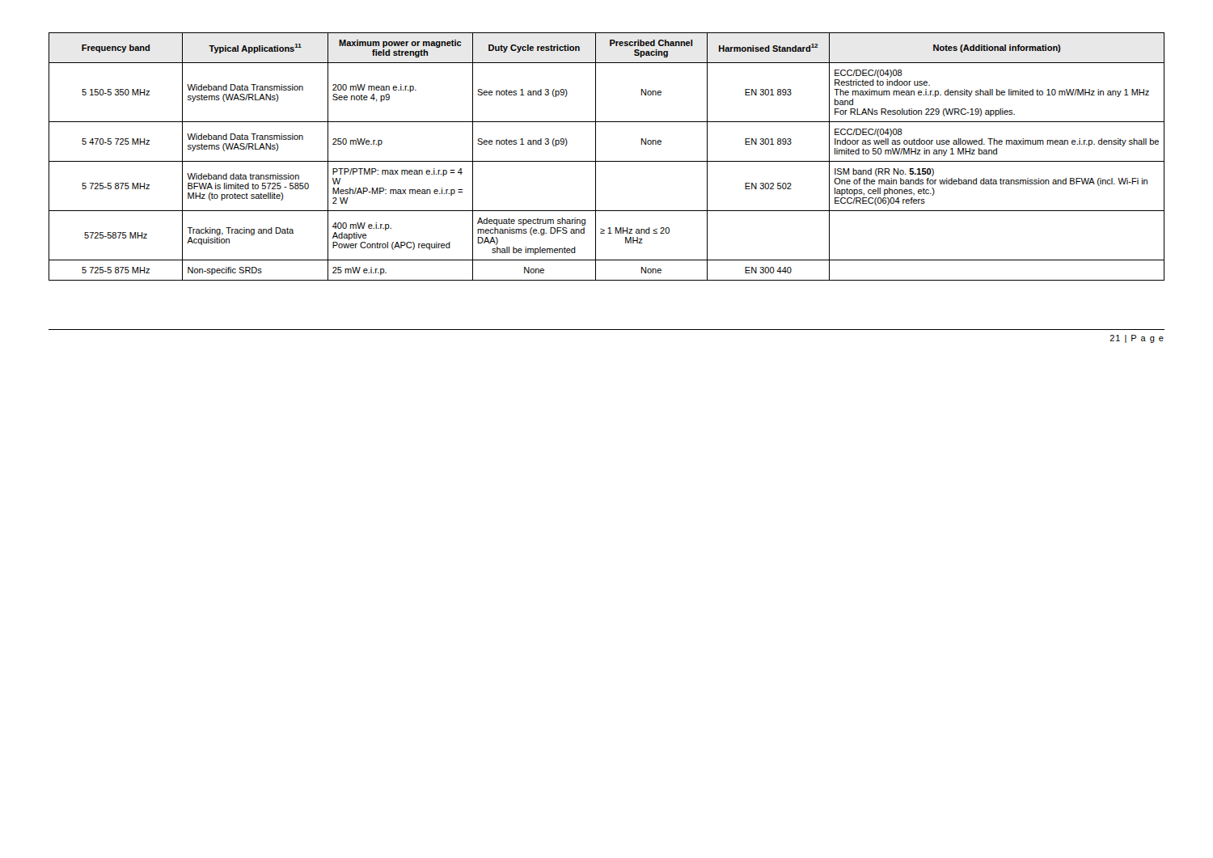| Frequency band | Typical Applications 11 | Maximum power or magnetic field strength | Duty Cycle restriction | Prescribed Channel Spacing | Harmonised Standard 12 | Notes (Additional information) |
| --- | --- | --- | --- | --- | --- | --- |
| 5 150-5 350 MHz | Wideband Data Transmission systems (WAS/RLANs) | 200 mW mean e.i.r.p. See note 4, p9 | See notes 1 and 3 (p9) | None | EN 301 893 | ECC/DEC/(04)08 Restricted to indoor use. The maximum mean e.i.r.p. density shall be limited to 10 mW/MHz in any 1 MHz band For RLANs Resolution 229 (WRC-19) applies. |
| 5 470-5 725 MHz | Wideband Data Transmission systems (WAS/RLANs) | 250 mWe.r.p | See notes 1 and 3 (p9) | None | EN 301 893 | ECC/DEC/(04)08 Indoor as well as outdoor use allowed. The maximum mean e.i.r.p. density shall be limited to 50 mW/MHz in any 1 MHz band |
| 5 725-5 875 MHz | Wideband data transmission BFWA is limited to 5725 - 5850 MHz (to protect satellite) | PTP/PTMP: max mean e.i.r.p = 4 W Mesh/AP-MP: max mean e.i.r.p = 2 W | | | EN 302 502 | ISM band (RR No. 5.150 ) One of the main bands for wideband data transmission and BFWA (incl. Wi-Fi in laptops, cell phones, etc.) ECC/REC(06)04 refers |
| 5725-5875 MHz | Tracking, Tracing and Data Acquisition | 400 mW e.i.r.p. Adaptive Power Control (APC) required | Adequate spectrum sharing mechanisms (e.g. DFS and DAA) shall be implemented | ≥ 1 MHz and ≤ 20 MHz | | |
| 5 725-5 875 MHz | Non-specific SRDs | 25 mW e.i.r.p. | None | None | EN 300 440 | |
21 | P a g e